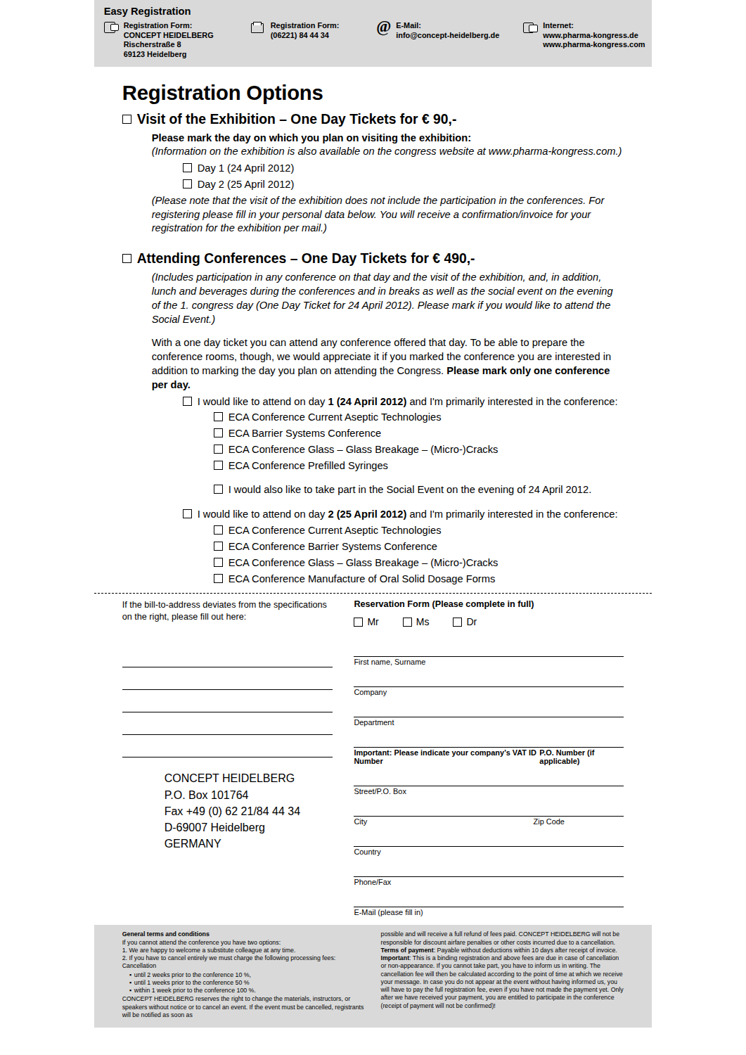Easy Registration
Registration Form:
CONCEPT HEIDELBERG
Rischerstraße 8
69123 Heidelberg
Registration Form:
(06221) 84 44 34
@
E-Mail:
info@concept-heidelberg.de
Internet:
www.pharma-kongress.de
www.pharma-kongress.com
Registration Options
Visit of the Exhibition – One Day Tickets for € 90,-
Please mark the day on which you plan on visiting the exhibition:
(Information on the exhibition is also available on the congress website at www.pharma-kongress.com.)
Day 1 (24 April 2012)
Day 2 (25 April 2012)
(Please note that the visit of the exhibition does not include the participation in the conferences. For registering please fill in your personal data below. You will receive a confirmation/invoice for your registration for the exhibition per mail.)
Attending Conferences – One Day Tickets for € 490,-
(Includes participation in any conference on that day and the visit of the exhibition, and, in addition, lunch and beverages during the conferences and in breaks as well as the social event on the evening of the 1. congress day (One Day Ticket for 24 April 2012). Please mark if you would like to attend the Social Event.)
With a one day ticket you can attend any conference offered that day. To be able to prepare the conference rooms, though, we would appreciate it if you marked the conference you are interested in addition to marking the day you plan on attending the Congress. Please mark only one conference per day.
I would like to attend on day 1 (24 April 2012) and I'm primarily interested in the conference:
ECA Conference Current Aseptic Technologies
ECA Barrier Systems Conference
ECA Conference Glass – Glass Breakage – (Micro-)Cracks
ECA Conference Prefilled Syringes
I would also like to take part in the Social Event on the evening of 24 April 2012.
I would like to attend on day 2 (25 April 2012) and I'm primarily interested in the conference:
ECA Conference Current Aseptic Technologies
ECA Conference Barrier Systems Conference
ECA Conference Glass – Glass Breakage – (Micro-)Cracks
ECA Conference Manufacture of Oral Solid Dosage Forms
If the bill-to-address deviates from the specifications
on the right, please fill out here:
CONCEPT HEIDELBERG
P.O. Box 101764
Fax +49 (0) 62 21/84 44 34
D-69007 Heidelberg
GERMANY
Reservation Form (Please complete in full)
Mr Ms Dr
First name, Surname
Company
Department
Important: Please indicate your company’s VAT ID Number P.O. Number (if applicable)
Street/P.O. Box
City Zip Code
Country
Phone/Fax
E-Mail (please fill in)
General terms and conditions
If you cannot attend the conference you have two options:
1. We are happy to welcome a substitute colleague at any time.
2. If you have to cancel entirely we must charge the following processing fees: Cancellation
until 2 weeks prior to the conference 10 %,
until 1 weeks prior to the conference 50 %
within 1 week prior to the conference 100 %.
CONCEPT HEIDELBERG reserves the right to change the materials, instructors, or speakers without notice or to cancel an event. If the event must be cancelled, registrants will be notified as soon as
possible and will receive a full refund of fees paid. CONCEPT HEIDELBERG will not be responsible for discount airfare penalties or other costs incurred due to a cancellation.
Terms of payment: Payable without deductions within 10 days after receipt of invoice.
Important: This is a binding registration and above fees are due in case of cancellation or non-appearance. If you cannot take part, you have to inform us in writing. The cancellation fee will then be calculated according to the point of time at which we receive your message. In case you do not appear at the event without having informed us, you will have to pay the full registration fee, even if you have not made the payment yet. Only after we have received your payment, you are entitled to participate in the conference (receipt of payment will not be confirmed)!